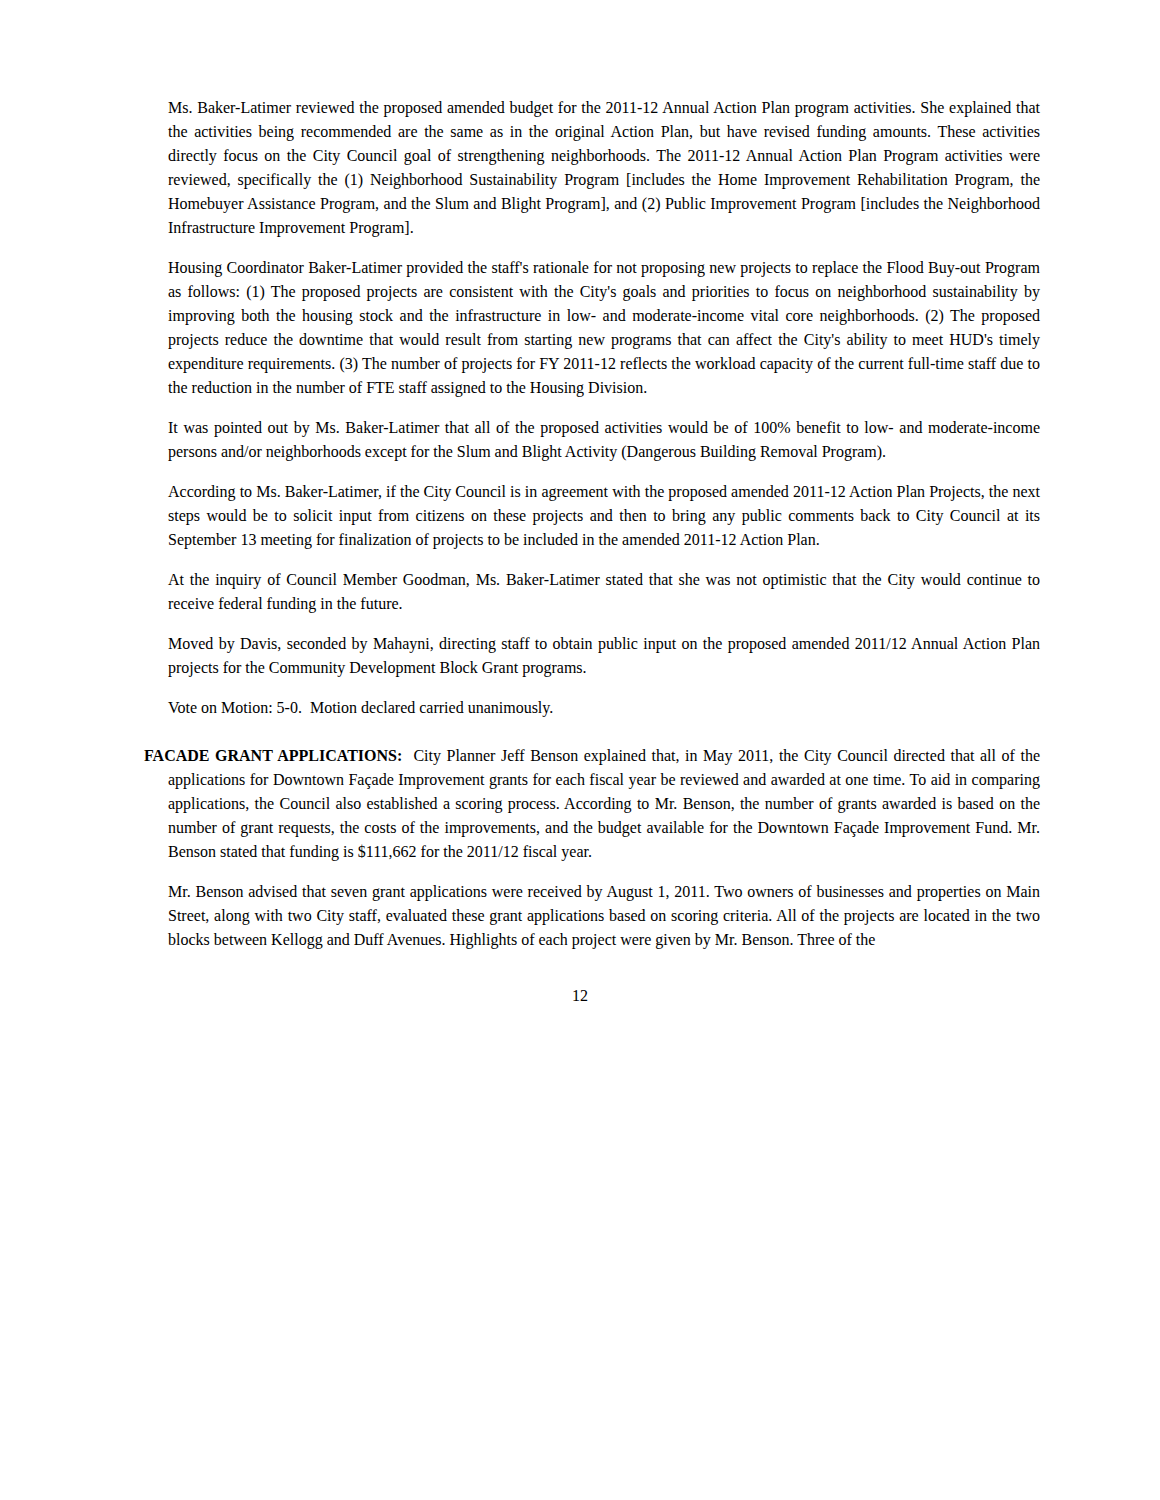Ms. Baker-Latimer reviewed the proposed amended budget for the 2011-12 Annual Action Plan program activities. She explained that the activities being recommended are the same as in the original Action Plan, but have revised funding amounts. These activities directly focus on the City Council goal of strengthening neighborhoods. The 2011-12 Annual Action Plan Program activities were reviewed, specifically the (1) Neighborhood Sustainability Program [includes the Home Improvement Rehabilitation Program, the Homebuyer Assistance Program, and the Slum and Blight Program], and (2) Public Improvement Program [includes the Neighborhood Infrastructure Improvement Program].
Housing Coordinator Baker-Latimer provided the staff's rationale for not proposing new projects to replace the Flood Buy-out Program as follows: (1) The proposed projects are consistent with the City's goals and priorities to focus on neighborhood sustainability by improving both the housing stock and the infrastructure in low- and moderate-income vital core neighborhoods. (2) The proposed projects reduce the downtime that would result from starting new programs that can affect the City's ability to meet HUD's timely expenditure requirements. (3) The number of projects for FY 2011-12 reflects the workload capacity of the current full-time staff due to the reduction in the number of FTE staff assigned to the Housing Division.
It was pointed out by Ms. Baker-Latimer that all of the proposed activities would be of 100% benefit to low- and moderate-income persons and/or neighborhoods except for the Slum and Blight Activity (Dangerous Building Removal Program).
According to Ms. Baker-Latimer, if the City Council is in agreement with the proposed amended 2011-12 Action Plan Projects, the next steps would be to solicit input from citizens on these projects and then to bring any public comments back to City Council at its September 13 meeting for finalization of projects to be included in the amended 2011-12 Action Plan.
At the inquiry of Council Member Goodman, Ms. Baker-Latimer stated that she was not optimistic that the City would continue to receive federal funding in the future.
Moved by Davis, seconded by Mahayni, directing staff to obtain public input on the proposed amended 2011/12 Annual Action Plan projects for the Community Development Block Grant programs.
Vote on Motion: 5-0. Motion declared carried unanimously.
FACADE GRANT APPLICATIONS: City Planner Jeff Benson explained that, in May 2011, the City Council directed that all of the applications for Downtown Façade Improvement grants for each fiscal year be reviewed and awarded at one time. To aid in comparing applications, the Council also established a scoring process. According to Mr. Benson, the number of grants awarded is based on the number of grant requests, the costs of the improvements, and the budget available for the Downtown Façade Improvement Fund. Mr. Benson stated that funding is $111,662 for the 2011/12 fiscal year.
Mr. Benson advised that seven grant applications were received by August 1, 2011. Two owners of businesses and properties on Main Street, along with two City staff, evaluated these grant applications based on scoring criteria. All of the projects are located in the two blocks between Kellogg and Duff Avenues. Highlights of each project were given by Mr. Benson. Three of the
12